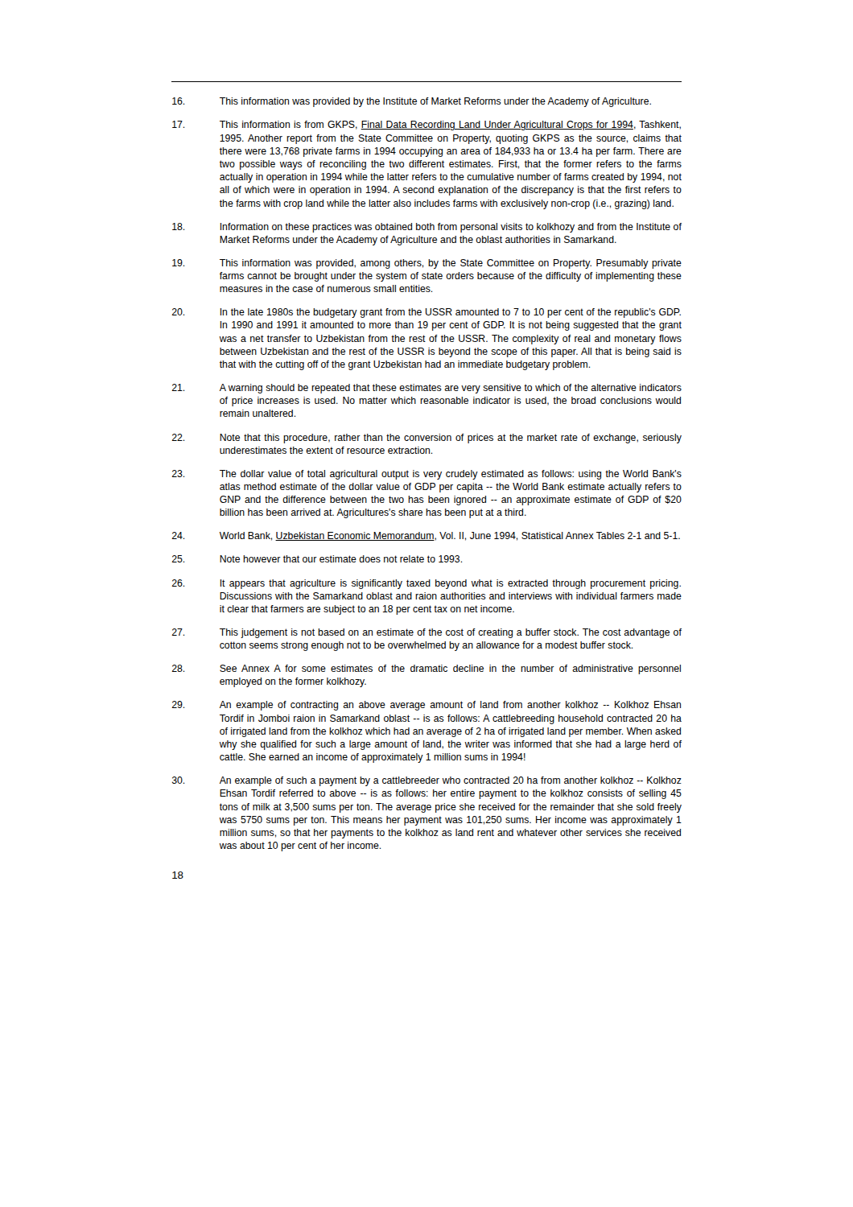16. This information was provided by the Institute of Market Reforms under the Academy of Agriculture.
17. This information is from GKPS, Final Data Recording Land Under Agricultural Crops for 1994, Tashkent, 1995. Another report from the State Committee on Property, quoting GKPS as the source, claims that there were 13,768 private farms in 1994 occupying an area of 184,933 ha or 13.4 ha per farm. There are two possible ways of reconciling the two different estimates. First, that the former refers to the farms actually in operation in 1994 while the latter refers to the cumulative number of farms created by 1994, not all of which were in operation in 1994. A second explanation of the discrepancy is that the first refers to the farms with crop land while the latter also includes farms with exclusively non-crop (i.e., grazing) land.
18. Information on these practices was obtained both from personal visits to kolkhozy and from the Institute of Market Reforms under the Academy of Agriculture and the oblast authorities in Samarkand.
19. This information was provided, among others, by the State Committee on Property. Presumably private farms cannot be brought under the system of state orders because of the difficulty of implementing these measures in the case of numerous small entities.
20. In the late 1980s the budgetary grant from the USSR amounted to 7 to 10 per cent of the republic's GDP. In 1990 and 1991 it amounted to more than 19 per cent of GDP. It is not being suggested that the grant was a net transfer to Uzbekistan from the rest of the USSR. The complexity of real and monetary flows between Uzbekistan and the rest of the USSR is beyond the scope of this paper. All that is being said is that with the cutting off of the grant Uzbekistan had an immediate budgetary problem.
21. A warning should be repeated that these estimates are very sensitive to which of the alternative indicators of price increases is used. No matter which reasonable indicator is used, the broad conclusions would remain unaltered.
22. Note that this procedure, rather than the conversion of prices at the market rate of exchange, seriously underestimates the extent of resource extraction.
23. The dollar value of total agricultural output is very crudely estimated as follows: using the World Bank's atlas method estimate of the dollar value of GDP per capita -- the World Bank estimate actually refers to GNP and the difference between the two has been ignored -- an approximate estimate of GDP of $20 billion has been arrived at. Agricultures's share has been put at a third.
24. World Bank, Uzbekistan Economic Memorandum, Vol. II, June 1994, Statistical Annex Tables 2-1 and 5-1.
25. Note however that our estimate does not relate to 1993.
26. It appears that agriculture is significantly taxed beyond what is extracted through procurement pricing. Discussions with the Samarkand oblast and raion authorities and interviews with individual farmers made it clear that farmers are subject to an 18 per cent tax on net income.
27. This judgement is not based on an estimate of the cost of creating a buffer stock. The cost advantage of cotton seems strong enough not to be overwhelmed by an allowance for a modest buffer stock.
28. See Annex A for some estimates of the dramatic decline in the number of administrative personnel employed on the former kolkhozy.
29. An example of contracting an above average amount of land from another kolkhoz -- Kolkhoz Ehsan Tordif in Jomboi raion in Samarkand oblast -- is as follows: A cattlebreeding household contracted 20 ha of irrigated land from the kolkhoz which had an average of 2 ha of irrigated land per member. When asked why she qualified for such a large amount of land, the writer was informed that she had a large herd of cattle. She earned an income of approximately 1 million sums in 1994!
30. An example of such a payment by a cattlebreeder who contracted 20 ha from another kolkhoz -- Kolkhoz Ehsan Tordif referred to above -- is as follows: her entire payment to the kolkhoz consists of selling 45 tons of milk at 3,500 sums per ton. The average price she received for the remainder that she sold freely was 5750 sums per ton. This means her payment was 101,250 sums. Her income was approximately 1 million sums, so that her payments to the kolkhoz as land rent and whatever other services she received was about 10 per cent of her income.
18